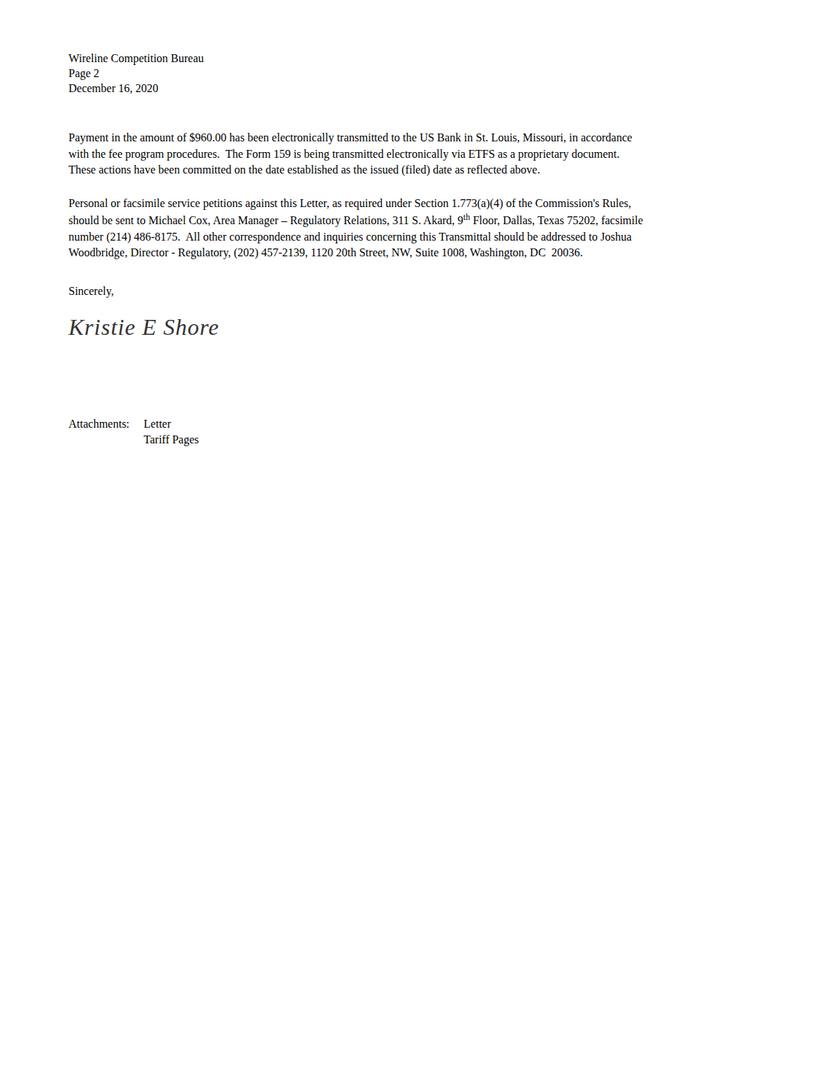Wireline Competition Bureau
Page 2
December 16, 2020
Payment in the amount of $960.00 has been electronically transmitted to the US Bank in St. Louis, Missouri, in accordance with the fee program procedures. The Form 159 is being transmitted electronically via ETFS as a proprietary document. These actions have been committed on the date established as the issued (filed) date as reflected above.
Personal or facsimile service petitions against this Letter, as required under Section 1.773(a)(4) of the Commission's Rules, should be sent to Michael Cox, Area Manager – Regulatory Relations, 311 S. Akard, 9th Floor, Dallas, Texas 75202, facsimile number (214) 486-8175. All other correspondence and inquiries concerning this Transmittal should be addressed to Joshua Woodbridge, Director - Regulatory, (202) 457-2139, 1120 20th Street, NW, Suite 1008, Washington, DC 20036.
Sincerely,
Kristie E Shore
Attachments:
Letter
Tariff Pages